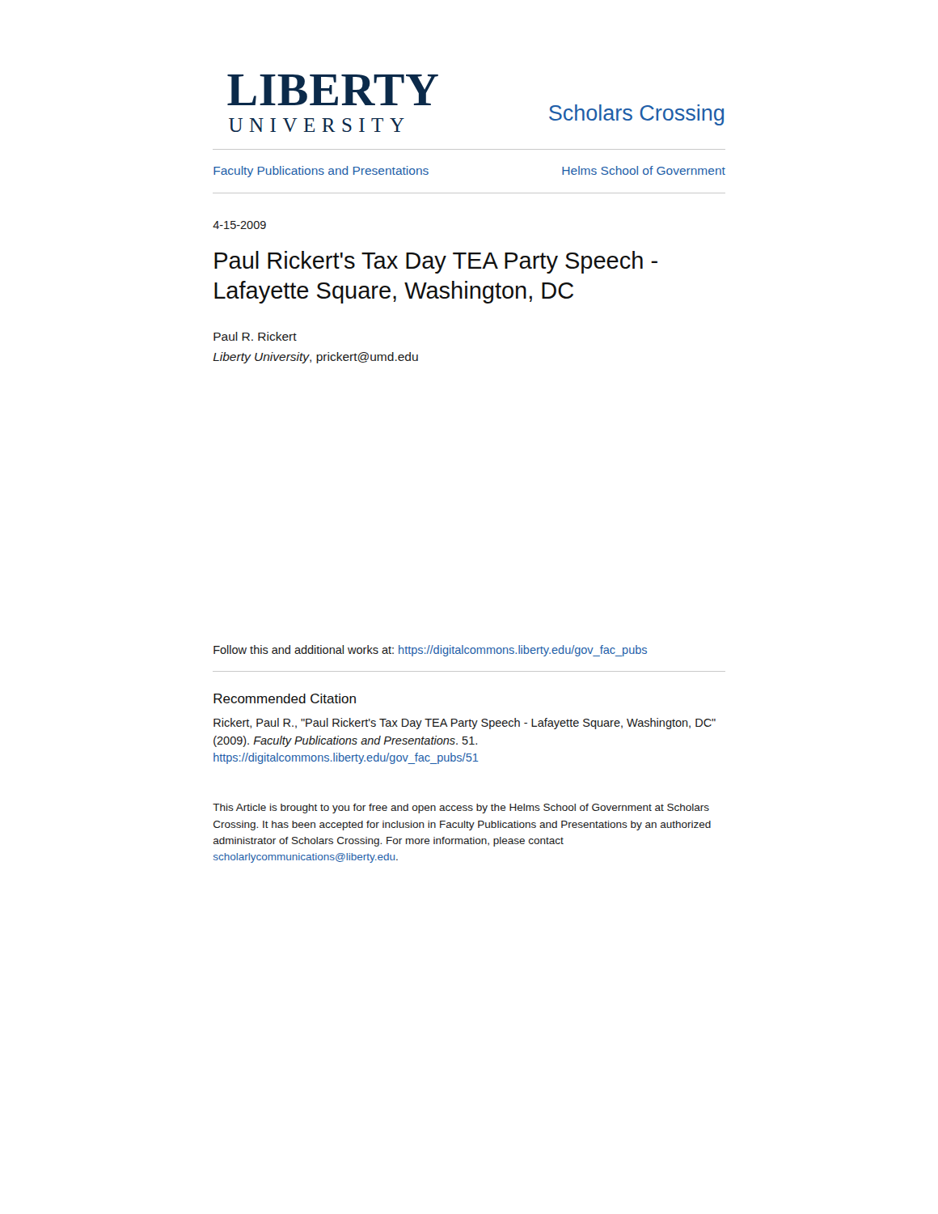LIBERTY UNIVERSITY
Scholars Crossing
Faculty Publications and Presentations
Helms School of Government
4-15-2009
Paul Rickert's Tax Day TEA Party Speech - Lafayette Square, Washington, DC
Paul R. Rickert
Liberty University, prickert@umd.edu
Follow this and additional works at: https://digitalcommons.liberty.edu/gov_fac_pubs
Recommended Citation
Rickert, Paul R., "Paul Rickert's Tax Day TEA Party Speech - Lafayette Square, Washington, DC" (2009). Faculty Publications and Presentations. 51.
https://digitalcommons.liberty.edu/gov_fac_pubs/51
This Article is brought to you for free and open access by the Helms School of Government at Scholars Crossing. It has been accepted for inclusion in Faculty Publications and Presentations by an authorized administrator of Scholars Crossing. For more information, please contact scholarlycommunications@liberty.edu.